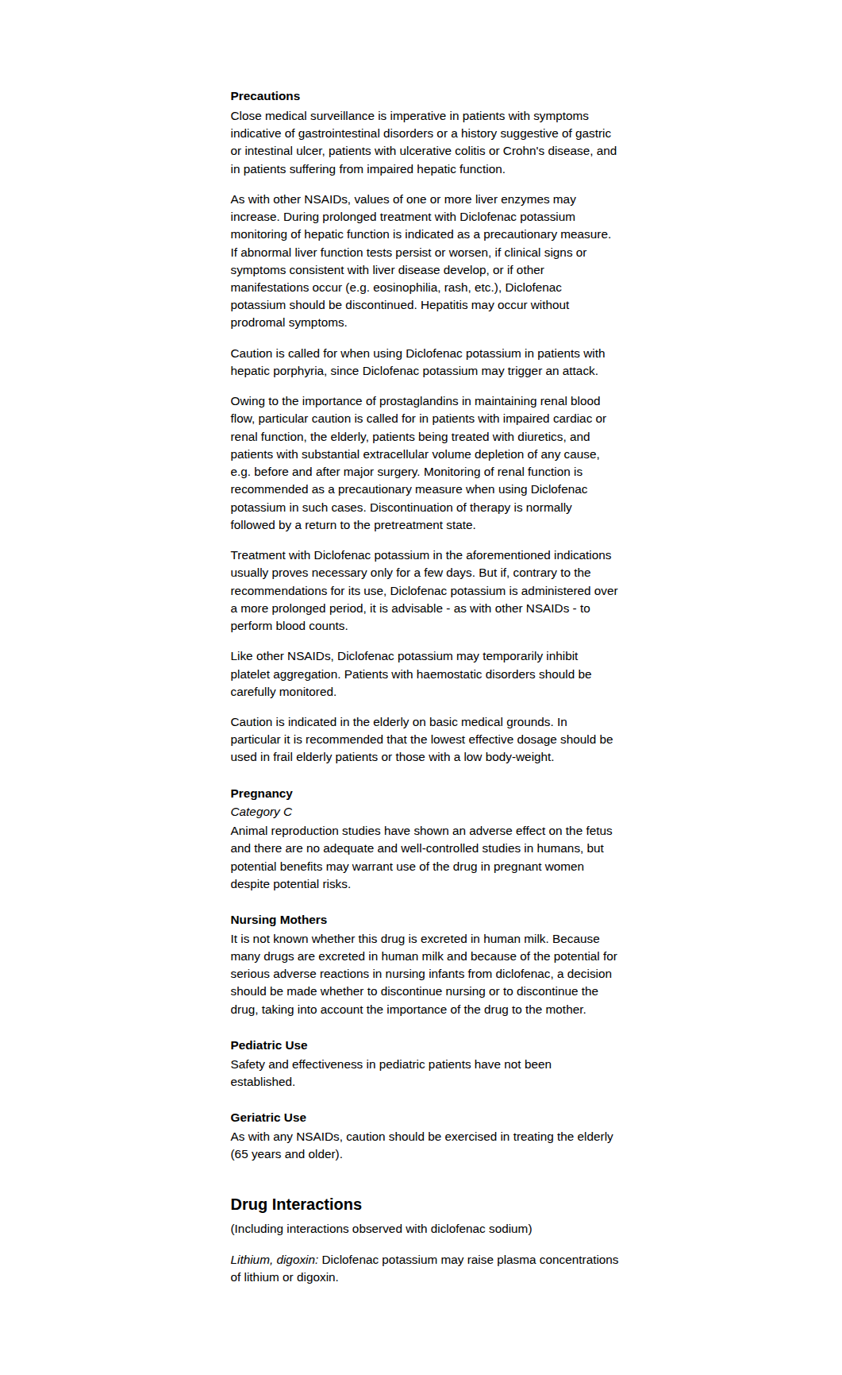Precautions
Close medical surveillance is imperative in patients with symptoms indicative of gastrointestinal disorders or a history suggestive of gastric or intestinal ulcer, patients with ulcerative colitis or Crohn's disease, and in patients suffering from impaired hepatic function.
As with other NSAIDs, values of one or more liver enzymes may increase. During prolonged treatment with Diclofenac potassium monitoring of hepatic function is indicated as a precautionary measure. If abnormal liver function tests persist or worsen, if clinical signs or symptoms consistent with liver disease develop, or if other manifestations occur (e.g. eosinophilia, rash, etc.), Diclofenac potassium should be discontinued. Hepatitis may occur without prodromal symptoms.
Caution is called for when using Diclofenac potassium in patients with hepatic porphyria, since Diclofenac potassium may trigger an attack.
Owing to the importance of prostaglandins in maintaining renal blood flow, particular caution is called for in patients with impaired cardiac or renal function, the elderly, patients being treated with diuretics, and patients with substantial extracellular volume depletion of any cause, e.g. before and after major surgery. Monitoring of renal function is recommended as a precautionary measure when using Diclofenac potassium in such cases. Discontinuation of therapy is normally followed by a return to the pretreatment state.
Treatment with Diclofenac potassium in the aforementioned indications usually proves necessary only for a few days. But if, contrary to the recommendations for its use, Diclofenac potassium is administered over a more prolonged period, it is advisable - as with other NSAIDs - to perform blood counts.
Like other NSAIDs, Diclofenac potassium may temporarily inhibit platelet aggregation. Patients with haemostatic disorders should be carefully monitored.
Caution is indicated in the elderly on basic medical grounds. In particular it is recommended that the lowest effective dosage should be used in frail elderly patients or those with a low body-weight.
Pregnancy
Category C
Animal reproduction studies have shown an adverse effect on the fetus and there are no adequate and well-controlled studies in humans, but potential benefits may warrant use of the drug in pregnant women despite potential risks.
Nursing Mothers
It is not known whether this drug is excreted in human milk. Because many drugs are excreted in human milk and because of the potential for serious adverse reactions in nursing infants from diclofenac, a decision should be made whether to discontinue nursing or to discontinue the drug, taking into account the importance of the drug to the mother.
Pediatric Use
Safety and effectiveness in pediatric patients have not been established.
Geriatric Use
As with any NSAIDs, caution should be exercised in treating the elderly (65 years and older).
Drug Interactions
(Including interactions observed with diclofenac sodium)
Lithium, digoxin: Diclofenac potassium may raise plasma concentrations of lithium or digoxin.